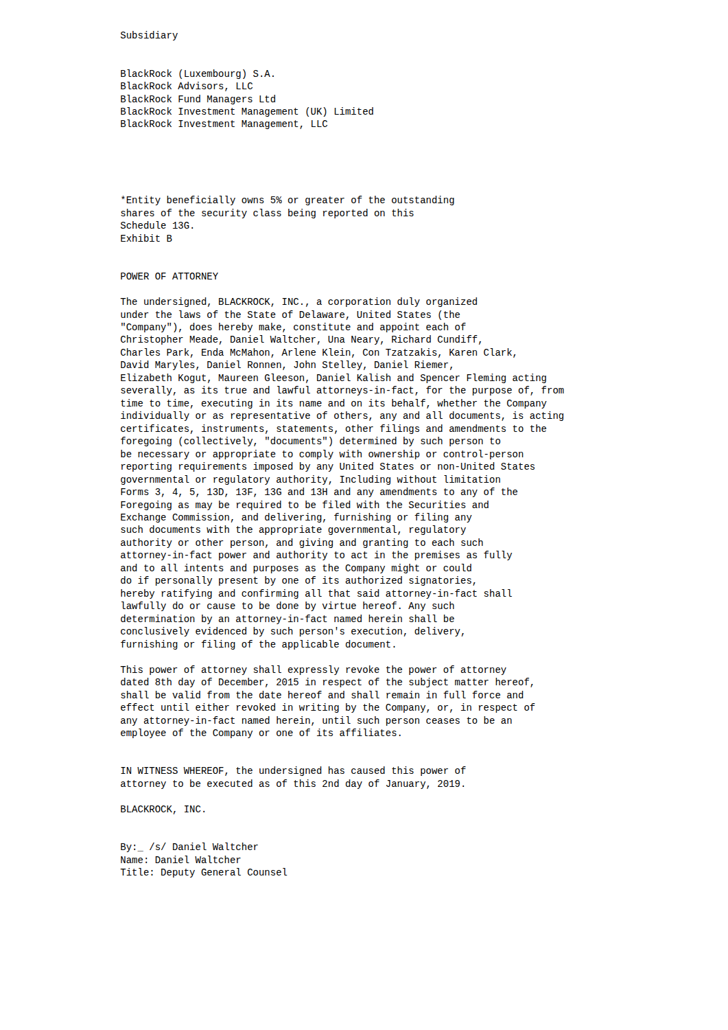Subsidiary
BlackRock (Luxembourg) S.A.
BlackRock Advisors, LLC
BlackRock Fund Managers Ltd
BlackRock Investment Management (UK) Limited
BlackRock Investment Management, LLC
*Entity beneficially owns 5% or greater of the outstanding
shares of the security class being reported on this
Schedule 13G.
Exhibit B
POWER OF ATTORNEY
The undersigned, BLACKROCK, INC., a corporation duly organized
under the laws of the State of Delaware, United States (the
"Company"), does hereby make, constitute and appoint each of
Christopher Meade, Daniel Waltcher, Una Neary, Richard Cundiff,
Charles Park, Enda McMahon, Arlene Klein, Con Tzatzakis, Karen Clark,
David Maryles, Daniel Ronnen, John Stelley, Daniel Riemer,
Elizabeth Kogut, Maureen Gleeson, Daniel Kalish and Spencer Fleming acting
severally, as its true and lawful attorneys-in-fact, for the purpose of, from
time to time, executing in its name and on its behalf, whether the Company
individually or as representative of others, any and all documents, is acting
certificates, instruments, statements, other filings and amendments to the
foregoing (collectively, "documents") determined by such person to
be necessary or appropriate to comply with ownership or control-person
reporting requirements imposed by any United States or non-United States
governmental or regulatory authority, Including without limitation
Forms 3, 4, 5, 13D, 13F, 13G and 13H and any amendments to any of the
Foregoing as may be required to be filed with the Securities and
Exchange Commission, and delivering, furnishing or filing any
such documents with the appropriate governmental, regulatory
authority or other person, and giving and granting to each such
attorney-in-fact power and authority to act in the premises as fully
and to all intents and purposes as the Company might or could
do if personally present by one of its authorized signatories,
hereby ratifying and confirming all that said attorney-in-fact shall
lawfully do or cause to be done by virtue hereof. Any such
determination by an attorney-in-fact named herein shall be
conclusively evidenced by such person's execution, delivery,
furnishing or filing of the applicable document.
This power of attorney shall expressly revoke the power of attorney
dated 8th day of December, 2015 in respect of the subject matter hereof,
shall be valid from the date hereof and shall remain in full force and
effect until either revoked in writing by the Company, or, in respect of
any attorney-in-fact named herein, until such person ceases to be an
employee of the Company or one of its affiliates.
IN WITNESS WHEREOF, the undersigned has caused this power of
attorney to be executed as of this 2nd day of January, 2019.
BLACKROCK, INC.
By:_ /s/ Daniel Waltcher
Name: Daniel Waltcher
Title: Deputy General Counsel